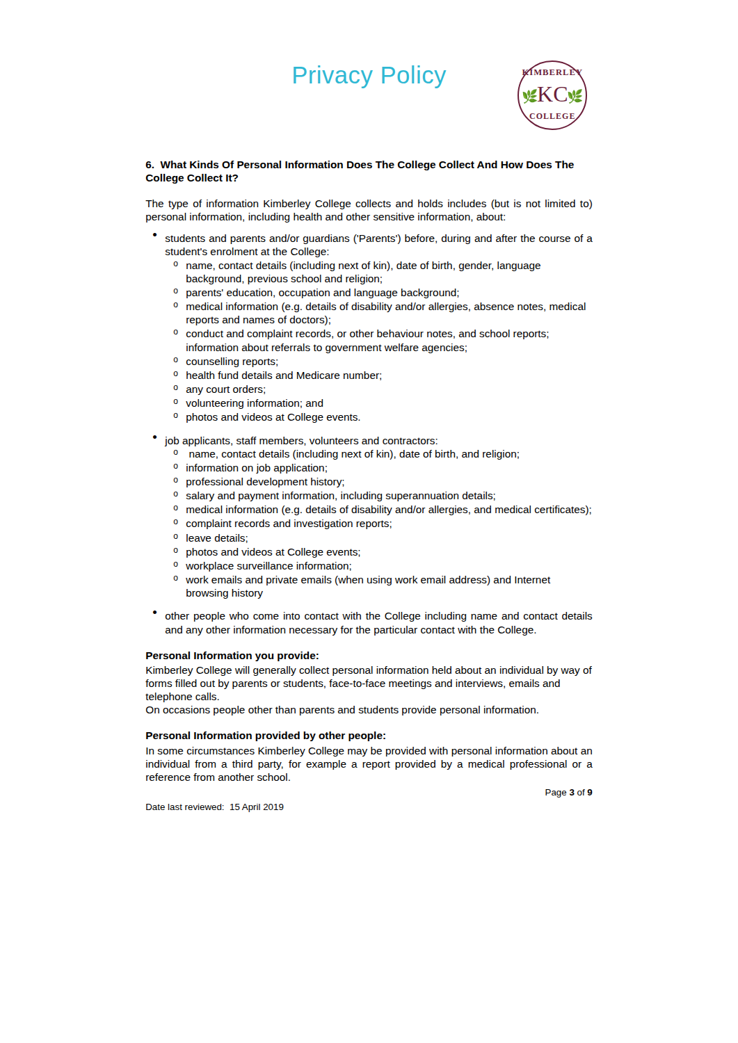KIMBERLEY
🌿
KC
🌿
COLLEGE
Privacy Policy
6. What Kinds Of Personal Information Does The College Collect And How Does The College Collect It?
The type of information Kimberley College collects and holds includes (but is not limited to) personal information, including health and other sensitive information, about:
students and parents and/or guardians ('Parents') before, during and after the course of a student's enrolment at the College:
name, contact details (including next of kin), date of birth, gender, language background, previous school and religion;
parents' education, occupation and language background;
medical information (e.g. details of disability and/or allergies, absence notes, medical reports and names of doctors);
conduct and complaint records, or other behaviour notes, and school reports; information about referrals to government welfare agencies;
counselling reports;
health fund details and Medicare number;
any court orders;
volunteering information; and
photos and videos at College events.
job applicants, staff members, volunteers and contractors:
name, contact details (including next of kin), date of birth, and religion;
information on job application;
professional development history;
salary and payment information, including superannuation details;
medical information (e.g. details of disability and/or allergies, and medical certificates);
complaint records and investigation reports;
leave details;
photos and videos at College events;
workplace surveillance information;
work emails and private emails (when using work email address) and Internet browsing history
other people who come into contact with the College including name and contact details and any other information necessary for the particular contact with the College.
Personal Information you provide:
Kimberley College will generally collect personal information held about an individual by way of forms filled out by parents or students, face-to-face meetings and interviews, emails and telephone calls.
On occasions people other than parents and students provide personal information.
Personal Information provided by other people:
In some circumstances Kimberley College may be provided with personal information about an individual from a third party, for example a report provided by a medical professional or a reference from another school.
Page 3 of 9
Date last reviewed: 15 April 2019